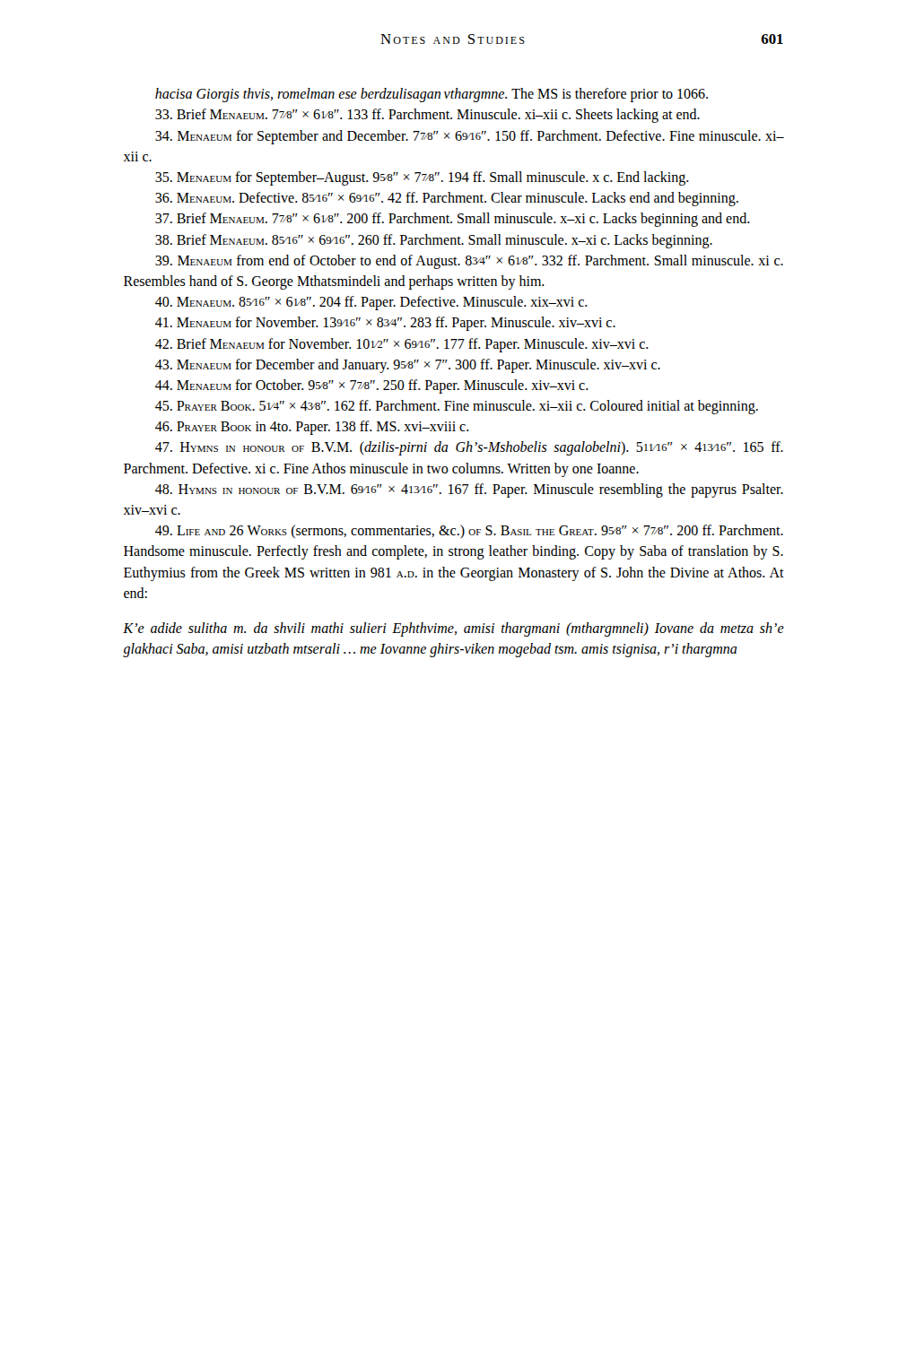Notes and Studies 601
hacisa Giorgis thvis, romelman ese berdzulisagan vthargmne. The MS is therefore prior to 1066.
33. Brief Menaeum. 77⁄8″ × 61⁄8″. 133 ff. Parchment. Minuscule. xi–xii c. Sheets lacking at end.
34. Menaeum for September and December. 77⁄8″ × 69⁄16″. 150 ff. Parchment. Defective. Fine minuscule. xi–xii c.
35. Menaeum for September–August. 95⁄8″ × 77⁄8″. 194 ff. Small minuscule. x c. End lacking.
36. Menaeum. Defective. 85⁄16″ × 69⁄16″. 42 ff. Parchment. Clear minuscule. Lacks end and beginning.
37. Brief Menaeum. 77⁄8″ × 61⁄8″. 200 ff. Parchment. Small minuscule. x–xi c. Lacks beginning and end.
38. Brief Menaeum. 85⁄16″ × 69⁄16″. 260 ff. Parchment. Small minuscule. x–xi c. Lacks beginning.
39. Menaeum from end of October to end of August. 83⁄4″ × 61⁄8″. 332 ff. Parchment. Small minuscule. xi c. Resembles hand of S. George Mthatsmindeli and perhaps written by him.
40. Menaeum. 85⁄16″ × 61⁄8″. 204 ff. Paper. Defective. Minuscule. xix–xvi c.
41. Menaeum for November. 139⁄16″ × 83⁄4″. 283 ff. Paper. Minuscule. xiv–xvi c.
42. Brief Menaeum for November. 101⁄2″ × 69⁄16″. 177 ff. Paper. Minuscule. xiv–xvi c.
43. Menaeum for December and January. 95⁄8″ × 7″. 300 ff. Paper. Minuscule. xiv–xvi c.
44. Menaeum for October. 95⁄8″ × 77⁄8″. 250 ff. Paper. Minuscule. xiv–xvi c.
45. Prayer Book. 51⁄4″ × 43⁄8″. 162 ff. Parchment. Fine minuscule. xi–xii c. Coloured initial at beginning.
46. Prayer Book in 4to. Paper. 138 ff. MS. xvi–xviii c.
47. Hymns in honour of B.V.M. (dzilis-pirni da Ghʼs-Mshobelis sagalobelni). 511⁄16″ × 413⁄16″. 165 ff. Parchment. Defective. xi c. Fine Athos minuscule in two columns. Written by one Ioanne.
48. Hymns in honour of B.V.M. 69⁄16″ × 413⁄16″. 167 ff. Paper. Minuscule resembling the papyrus Psalter. xiv–xvi c.
49. Life and 26 Works (sermons, commentaries, &c.) of S. Basil the Great. 95⁄8″ × 77⁄8″. 200 ff. Parchment. Handsome minuscule. Perfectly fresh and complete, in strong leather binding. Copy by Saba of translation by S. Euthymius from the Greek MS written in 981 a.d. in the Georgian Monastery of S. John the Divine at Athos. At end:
Kʼe adide sulitha m. da shvili mathi sulieri Ephthvime, amisi thargmani (mthargmneli) Iovane da metza shʼe glakhaci Saba, amisi utzbath mtserali … me Iovanne ghirs-viken mogebad tsm. amis tsignisa, rʼi thargmna